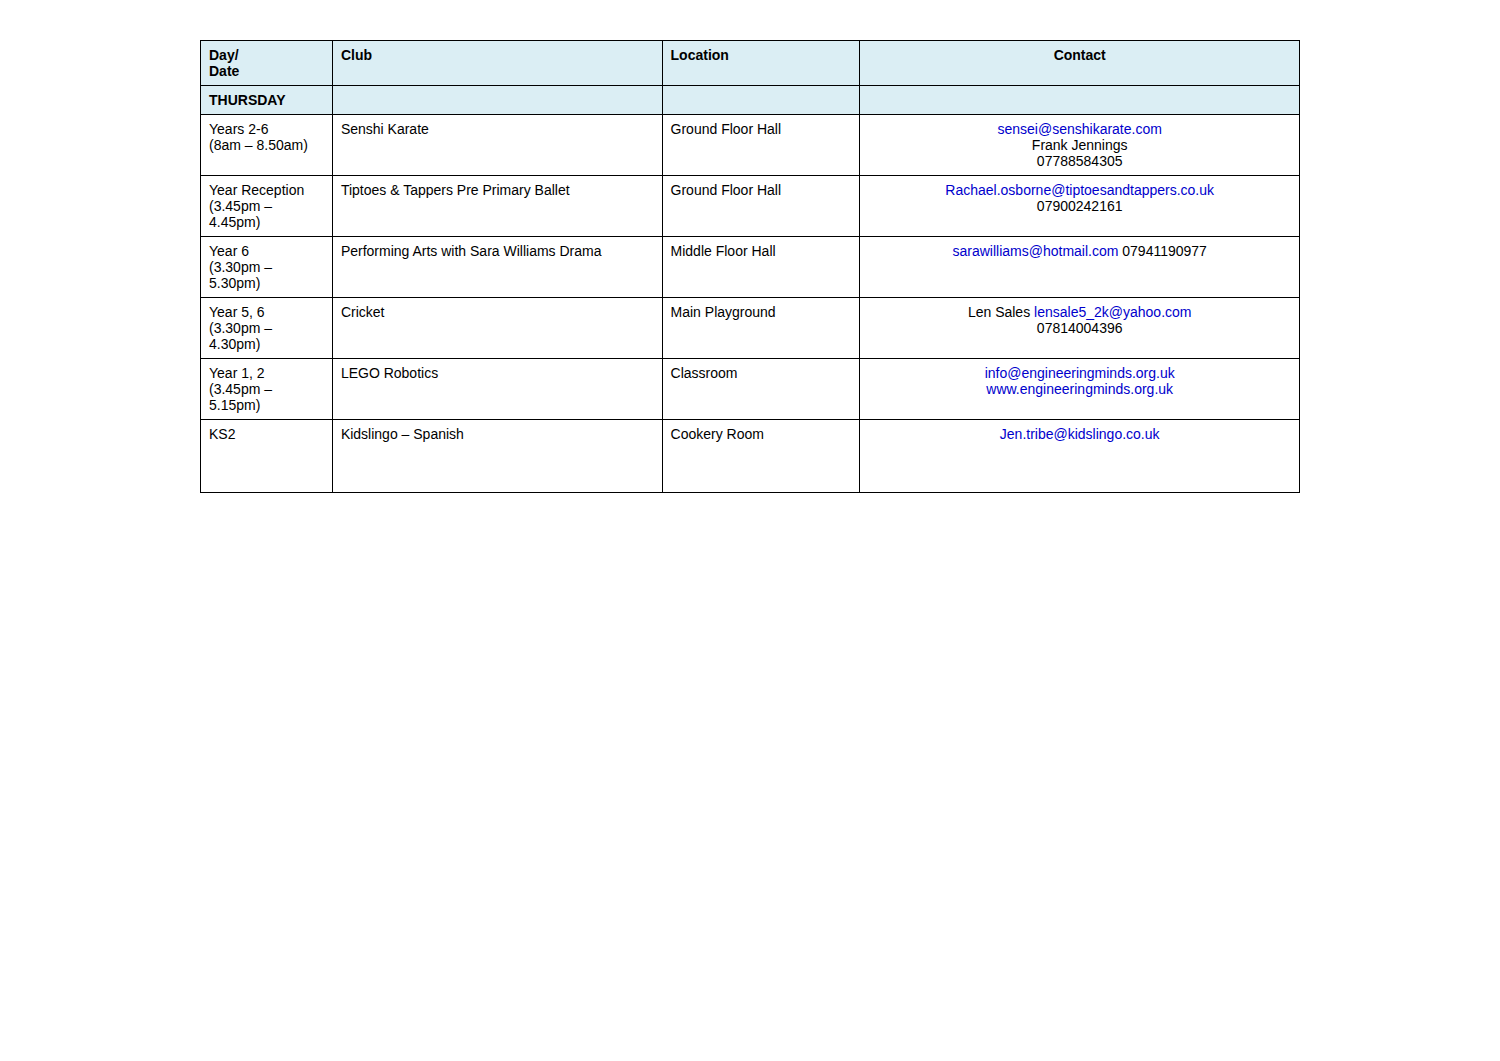| Day/ Date | Club | Location | Contact |
| --- | --- | --- | --- |
| THURSDAY | | | |
| Years 2-6 (8am – 8.50am) | Senshi Karate | Ground Floor Hall | sensei@senshikarate.com Frank Jennings 07788584305 |
| Year Reception (3.45pm – 4.45pm) | Tiptoes & Tappers Pre Primary Ballet | Ground Floor Hall | Rachael.osborne@tiptoesandtappers.co.uk 07900242161 |
| Year 6 (3.30pm – 5.30pm) | Performing Arts with Sara Williams Drama | Middle Floor Hall | sarawilliams@hotmail.com 07941190977 |
| Year 5, 6 (3.30pm – 4.30pm) | Cricket | Main Playground | Len Sales lensale5_2k@yahoo.com 07814004396 |
| Year 1, 2 (3.45pm – 5.15pm) | LEGO Robotics | Classroom | info@engineeringminds.org.uk www.engineeringminds.org.uk |
| KS2 | Kidslingo – Spanish | Cookery Room | Jen.tribe@kidslingo.co.uk |